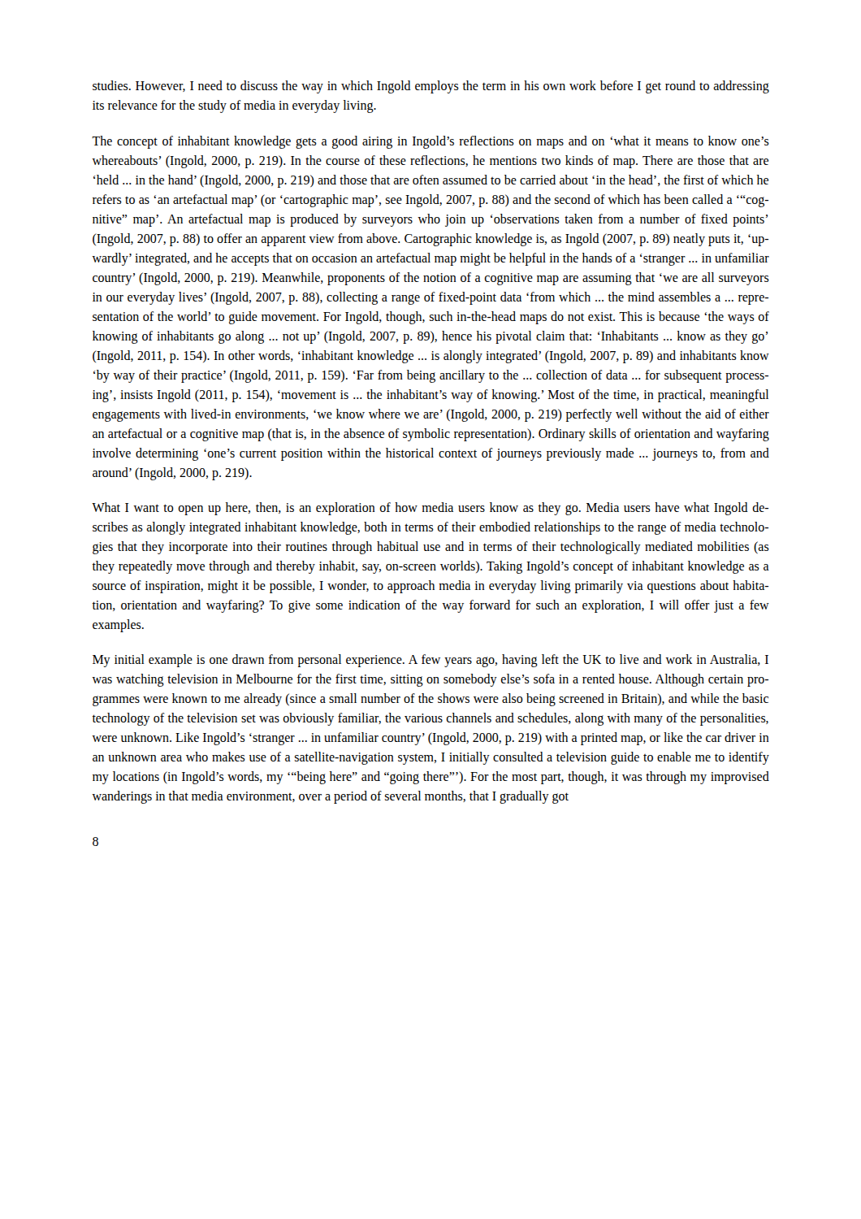studies. However, I need to discuss the way in which Ingold employs the term in his own work before I get round to addressing its relevance for the study of media in everyday living.
The concept of inhabitant knowledge gets a good airing in Ingold’s reflections on maps and on ‘what it means to know one’s whereabouts’ (Ingold, 2000, p. 219). In the course of these reflections, he mentions two kinds of map. There are those that are ‘held ... in the hand’ (Ingold, 2000, p. 219) and those that are often assumed to be carried about ‘in the head’, the first of which he refers to as ‘an artefactual map’ (or ‘cartographic map’, see Ingold, 2007, p. 88) and the second of which has been called a ‘“cognitive” map’. An artefactual map is produced by surveyors who join up ‘observations taken from a number of fixed points’ (Ingold, 2007, p. 88) to offer an apparent view from above. Cartographic knowledge is, as Ingold (2007, p. 89) neatly puts it, ‘upwardly’ integrated, and he accepts that on occasion an artefactual map might be helpful in the hands of a ‘stranger ... in unfamiliar country’ (Ingold, 2000, p. 219). Meanwhile, proponents of the notion of a cognitive map are assuming that ‘we are all surveyors in our everyday lives’ (Ingold, 2007, p. 88), collecting a range of fixed-point data ‘from which ... the mind assembles a ... representation of the world’ to guide movement. For Ingold, though, such in-the-head maps do not exist. This is because ‘the ways of knowing of inhabitants go along ... not up’ (Ingold, 2007, p. 89), hence his pivotal claim that: ‘Inhabitants ... know as they go’ (Ingold, 2011, p. 154). In other words, ‘inhabitant knowledge ... is alongly integrated’ (Ingold, 2007, p. 89) and inhabitants know ‘by way of their practice’ (Ingold, 2011, p. 159). ‘Far from being ancillary to the ... collection of data ... for subsequent processing’, insists Ingold (2011, p. 154), ‘movement is ... the inhabitant’s way of knowing.’ Most of the time, in practical, meaningful engagements with lived-in environments, ‘we know where we are’ (Ingold, 2000, p. 219) perfectly well without the aid of either an artefactual or a cognitive map (that is, in the absence of symbolic representation). Ordinary skills of orientation and wayfaring involve determining ‘one’s current position within the historical context of journeys previously made ... journeys to, from and around’ (Ingold, 2000, p. 219).
What I want to open up here, then, is an exploration of how media users know as they go. Media users have what Ingold describes as alongly integrated inhabitant knowledge, both in terms of their embodied relationships to the range of media technologies that they incorporate into their routines through habitual use and in terms of their technologically mediated mobilities (as they repeatedly move through and thereby inhabit, say, on-screen worlds). Taking Ingold’s concept of inhabitant knowledge as a source of inspiration, might it be possible, I wonder, to approach media in everyday living primarily via questions about habitation, orientation and wayfaring? To give some indication of the way forward for such an exploration, I will offer just a few examples.
My initial example is one drawn from personal experience. A few years ago, having left the UK to live and work in Australia, I was watching television in Melbourne for the first time, sitting on somebody else’s sofa in a rented house. Although certain programmes were known to me already (since a small number of the shows were also being screened in Britain), and while the basic technology of the television set was obviously familiar, the various channels and schedules, along with many of the personalities, were unknown. Like Ingold’s ‘stranger ... in unfamiliar country’ (Ingold, 2000, p. 219) with a printed map, or like the car driver in an unknown area who makes use of a satellite-navigation system, I initially consulted a television guide to enable me to identify my locations (in Ingold’s words, my ‘“being here” and “going there”’). For the most part, though, it was through my improvised wanderings in that media environment, over a period of several months, that I gradually got
8